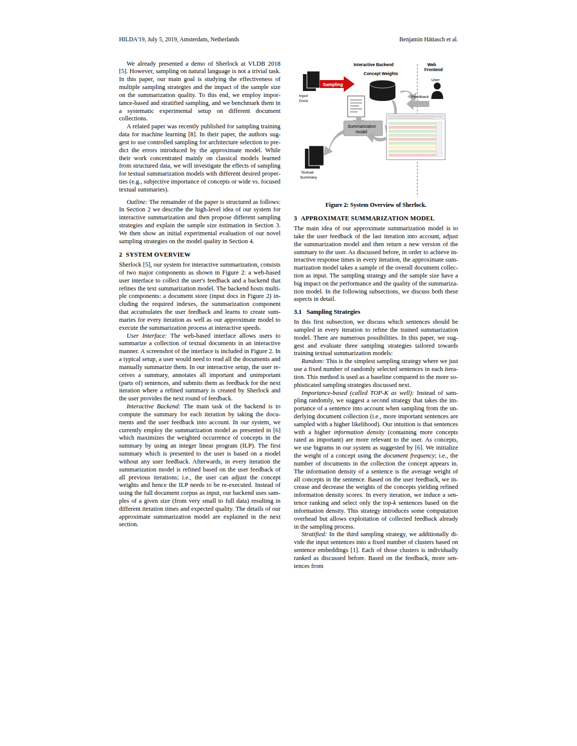HILDA'19, July 5, 2019, Amsterdam, Netherlands
Benjamin Hättasch et al.
We already presented a demo of Sherlock at VLDB 2018 [5]. However, sampling on natural language is not a trivial task. In this paper, our main goal is studying the effectiveness of multiple sampling strategies and the impact of the sample size on the summarization quality. To this end, we employ importance-based and stratified sampling, and we benchmark them in a systematic experimental setup on different document collections.
A related paper was recently published for sampling training data for machine learning [8]. In their paper, the authors suggest to use controlled sampling for architecture selection to predict the errors introduced by the approximate model. While their work concentrated mainly on classical models learned from structured data, we will investigate the effects of sampling for textual summarization models with different desired properties (e.g., subjective importance of concepts or wide vs. focused textual summaries).
Outline: The remainder of the paper is structured as follows: In Section 2 we describe the high-level idea of our system for interactive summarization and then propose different sampling strategies and explain the sample size estimation in Section 3. We then show an initial experimental evaluation of our novel sampling strategies on the model quality in Section 4.
2 SYSTEM OVERVIEW
Sherlock [5], our system for interactive summarization, consists of two major components as shown in Figure 2: a web-based user interface to collect the user's feedback and a backend that refines the text summarization model. The backend hosts multiple components: a document store (input docs in Figure 2) including the required indexes, the summarization component that accumulates the user feedback and learns to create summaries for every iteration as well as our approximate model to execute the summarization process at interactive speeds.
User Interface: The web-based interface allows users to summarize a collection of textual documents in an interactive manner. A screenshot of the interface is included in Figure 2. In a typical setup, a user would need to read all the documents and manually summarize them. In our interactive setup, the user receives a summary, annotates all important and unimportant (parts of) sentences, and submits them as feedback for the next iteration where a refined summary is created by Sherlock and the user provides the next round of feedback.
Interactive Backend: The main task of the backend is to compute the summary for each iteration by taking the documents and the user feedback into account. In our system, we currently employ the summarization model as presented in [6] which maximizes the weighted occurrence of concepts in the summary by using an integer linear program (ILP). The first summary which is presented to the user is based on a model without any user feedback. Afterwards, in every iteration the summarization model is refined based on the user feedback of all previous iterations; i.e., the user can adjust the concept weights and hence the ILP needs to be re-executed. Instead of using the full document corpus as input, our backend uses samples of a given size (from very small to full data) resulting in different iteration times and expected quality. The details of our approximate summarization model are explained in the next section.
Interactive Backend Web Frontend Input Docs Sampling Concept Weights Summarization model User Feedback Textual Summary
Figure 2: System Overview of Sherlock.
3 APPROXIMATE SUMMARIZATION MODEL
The main idea of our approximate summarization model is to take the user feedback of the last iteration into account, adjust the summarization model and then return a new version of the summary to the user. As discussed before, in order to achieve interactive response times in every iteration, the approximate summarization model takes a sample of the overall document collection as input. The sampling strategy and the sample size have a big impact on the performance and the quality of the summarization model. In the following subsections, we discuss both these aspects in detail.
3.1 Sampling Strategies
In this first subsection, we discuss which sentences should be sampled in every iteration to refine the trained summarization model. There are numerous possibilities. In this paper, we suggest and evaluate three sampling strategies tailored towards training textual summarization models:
Random: This is the simplest sampling strategy where we just use a fixed number of randomly selected sentences in each iteration. This method is used as a baseline compared to the more sophisticated sampling strategies discussed next.
Importance-based (called TOP-K as well): Instead of sampling randomly, we suggest a second strategy that takes the importance of a sentence into account when sampling from the underlying document collection (i.e., more important sentences are sampled with a higher likelihood). Our intuition is that sentences with a higher information density (containing more concepts rated as important) are more relevant to the user. As concepts, we use bigrams in our system as suggested by [6]. We initialize the weight of a concept using the document frequency; i.e., the number of documents in the collection the concept appears in. The information density of a sentence is the average weight of all concepts in the sentence. Based on the user feedback, we increase and decrease the weights of the concepts yielding refined information density scores. In every iteration, we induce a sentence ranking and select only the top-k sentences based on the information density. This strategy introduces some computation overhead but allows exploitation of collected feedback already in the sampling process.
Stratified: In the third sampling strategy, we additionally divide the input sentences into a fixed number of clusters based on sentence embeddings [1]. Each of those clusters is individually ranked as discussed before. Based on the feedback, more sentences from